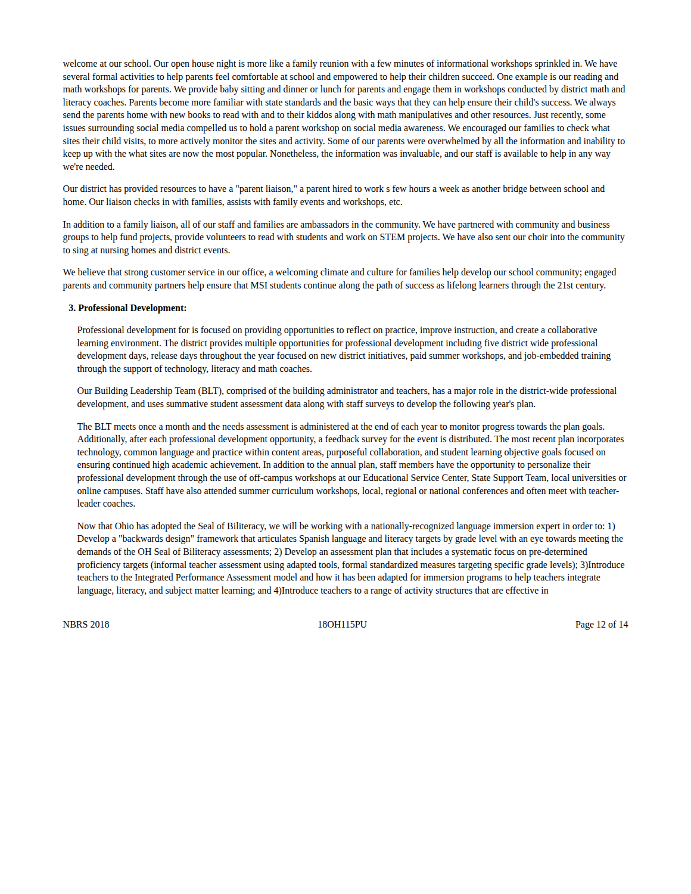welcome at our school. Our open house night is more like a family reunion with a few minutes of informational workshops sprinkled in. We have several formal activities to help parents feel comfortable at school and empowered to help their children succeed. One example is our reading and math workshops for parents. We provide baby sitting and dinner or lunch for parents and engage them in workshops conducted by district math and literacy coaches. Parents become more familiar with state standards and the basic ways that they can help ensure their child's success. We always send the parents home with new books to read with and to their kiddos along with math manipulatives and other resources. Just recently, some issues surrounding social media compelled us to hold a parent workshop on social media awareness. We encouraged our families to check what sites their child visits, to more actively monitor the sites and activity. Some of our parents were overwhelmed by all the information and inability to keep up with the what sites are now the most popular. Nonetheless, the information was invaluable, and our staff is available to help in any way we're needed.
Our district has provided resources to have a "parent liaison," a parent hired to work s few hours a week as another bridge between school and home. Our liaison checks in with families, assists with family events and workshops, etc.
In addition to a family liaison, all of our staff and families are ambassadors in the community. We have partnered with community and business groups to help fund projects, provide volunteers to read with students and work on STEM projects. We have also sent our choir into the community to sing at nursing homes and district events.
We believe that strong customer service in our office, a welcoming climate and culture for families help develop our school community; engaged parents and community partners help ensure that MSI students continue along the path of success as lifelong learners through the 21st century.
Professional Development:
Professional development for is focused on providing opportunities to reflect on practice, improve instruction, and create a collaborative learning environment. The district provides multiple opportunities for professional development including five district wide professional development days, release days throughout the year focused on new district initiatives, paid summer workshops, and job-embedded training through the support of technology, literacy and math coaches.
Our Building Leadership Team (BLT), comprised of the building administrator and teachers, has a major role in the district-wide professional development, and uses summative student assessment data along with staff surveys to develop the following year's plan.
The BLT meets once a month and the needs assessment is administered at the end of each year to monitor progress towards the plan goals. Additionally, after each professional development opportunity, a feedback survey for the event is distributed. The most recent plan incorporates technology, common language and practice within content areas, purposeful collaboration, and student learning objective goals focused on ensuring continued high academic achievement. In addition to the annual plan, staff members have the opportunity to personalize their professional development through the use of off-campus workshops at our Educational Service Center, State Support Team, local universities or online campuses. Staff have also attended summer curriculum workshops, local, regional or national conferences and often meet with teacher-leader coaches.
Now that Ohio has adopted the Seal of Biliteracy, we will be working with a nationally-recognized language immersion expert in order to: 1) Develop a "backwards design" framework that articulates Spanish language and literacy targets by grade level with an eye towards meeting the demands of the OH Seal of Biliteracy assessments; 2) Develop an assessment plan that includes a systematic focus on pre-determined proficiency targets (informal teacher assessment using adapted tools, formal standardized measures targeting specific grade levels); 3)Introduce teachers to the Integrated Performance Assessment model and how it has been adapted for immersion programs to help teachers integrate language, literacy, and subject matter learning; and 4)Introduce teachers to a range of activity structures that are effective in
NBRS 2018 18OH115PU Page 12 of 14